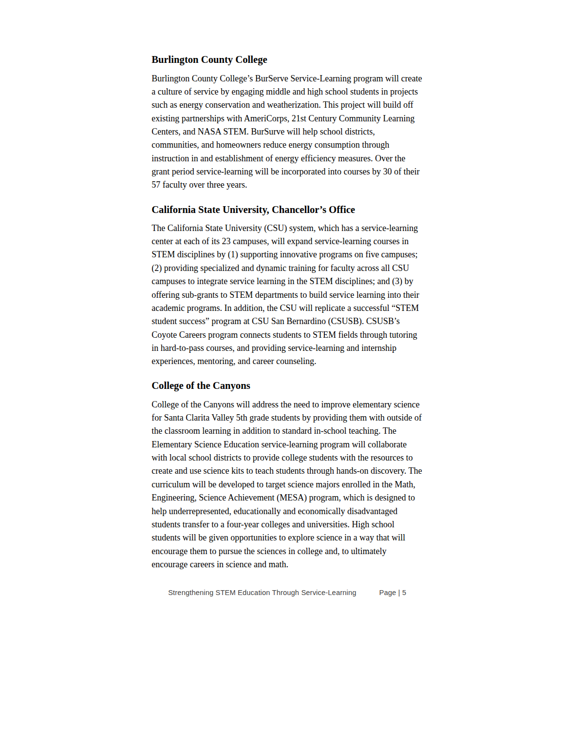Burlington County College
Burlington County College’s BurServe Service-Learning program will create a culture of service by engaging middle and high school students in projects such as energy conservation and weatherization. This project will build off existing partnerships with AmeriCorps, 21st Century Community Learning Centers, and NASA STEM. BurSurve will help school districts, communities, and homeowners reduce energy consumption through instruction in and establishment of energy efficiency measures. Over the grant period service-learning will be incorporated into courses by 30 of their 57 faculty over three years.
California State University, Chancellor’s Office
The California State University (CSU) system, which has a service-learning center at each of its 23 campuses, will expand service-learning courses in STEM disciplines by (1) supporting innovative programs on five campuses; (2) providing specialized and dynamic training for faculty across all CSU campuses to integrate service learning in the STEM disciplines; and (3) by offering sub-grants to STEM departments to build service learning into their academic programs. In addition, the CSU will replicate a successful “STEM student success” program at CSU San Bernardino (CSUSB). CSUSB’s Coyote Careers program connects students to STEM fields through tutoring in hard-to-pass courses, and providing service-learning and internship experiences, mentoring, and career counseling.
College of the Canyons
College of the Canyons will address the need to improve elementary science for Santa Clarita Valley 5th grade students by providing them with outside of the classroom learning in addition to standard in-school teaching. The Elementary Science Education service-learning program will collaborate with local school districts to provide college students with the resources to create and use science kits to teach students through hands-on discovery. The curriculum will be developed to target science majors enrolled in the Math, Engineering, Science Achievement (MESA) program, which is designed to help underrepresented, educationally and economically disadvantaged students transfer to a four-year colleges and universities. High school students will be given opportunities to explore science in a way that will encourage them to pursue the sciences in college and, to ultimately encourage careers in science and math.
Strengthening STEM Education Through Service-Learning Page | 5